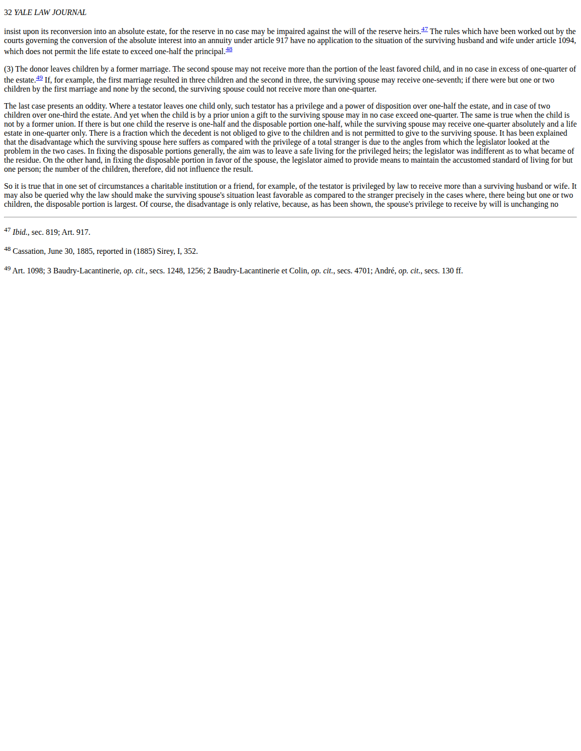32 YALE LAW JOURNAL
insist upon its reconversion into an absolute estate, for the reserve in no case may be impaired against the will of the reserve heirs.47 The rules which have been worked out by the courts governing the conversion of the absolute interest into an annuity under article 917 have no application to the situation of the surviving husband and wife under article 1094, which does not permit the life estate to exceed one-half the principal.48
(3) The donor leaves children by a former marriage. The second spouse may not receive more than the portion of the least favored child, and in no case in excess of one-quarter of the estate.49 If, for example, the first marriage resulted in three children and the second in three, the surviving spouse may receive one-seventh; if there were but one or two children by the first marriage and none by the second, the surviving spouse could not receive more than one-quarter.
The last case presents an oddity. Where a testator leaves one child only, such testator has a privilege and a power of disposition over one-half the estate, and in case of two children over one-third the estate. And yet when the child is by a prior union a gift to the surviving spouse may in no case exceed one-quarter. The same is true when the child is not by a former union. If there is but one child the reserve is one-half and the disposable portion one-half, while the surviving spouse may receive one-quarter absolutely and a life estate in one-quarter only. There is a fraction which the decedent is not obliged to give to the children and is not permitted to give to the surviving spouse. It has been explained that the disadvantage which the surviving spouse here suffers as compared with the privilege of a total stranger is due to the angles from which the legislator looked at the problem in the two cases. In fixing the disposable portions generally, the aim was to leave a safe living for the privileged heirs; the legislator was indifferent as to what became of the residue. On the other hand, in fixing the disposable portion in favor of the spouse, the legislator aimed to provide means to maintain the accustomed standard of living for but one person; the number of the children, therefore, did not influence the result.
So it is true that in one set of circumstances a charitable institution or a friend, for example, of the testator is privileged by law to receive more than a surviving husband or wife. It may also be queried why the law should make the surviving spouse's situation least favorable as compared to the stranger precisely in the cases where, there being but one or two children, the disposable portion is largest. Of course, the disadvantage is only relative, because, as has been shown, the spouse's privilege to receive by will is unchanging no
47 Ibid., sec. 819; Art. 917.
48 Cassation, June 30, 1885, reported in (1885) Sirey, I, 352.
49 Art. 1098; 3 Baudry-Lacantinerie, op. cit., secs. 1248, 1256; 2 Baudry-Lacantinerie et Colin, op. cit., secs. 4701; André, op. cit., secs. 130 ff.